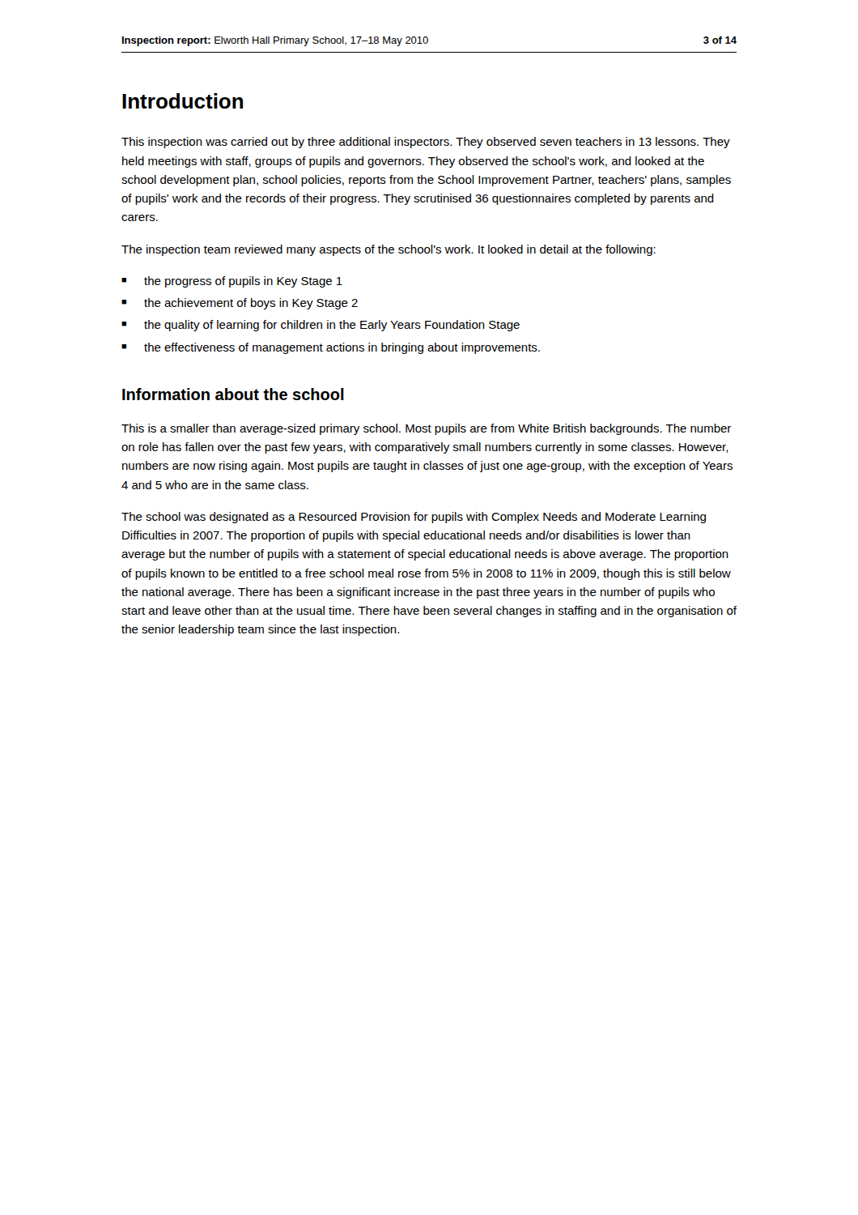Inspection report: Elworth Hall Primary School, 17–18 May 2010
3 of 14
Introduction
This inspection was carried out by three additional inspectors. They observed seven teachers in 13 lessons. They held meetings with staff, groups of pupils and governors. They observed the school's work, and looked at the school development plan, school policies, reports from the School Improvement Partner, teachers' plans, samples of pupils' work and the records of their progress. They scrutinised 36 questionnaires completed by parents and carers.
The inspection team reviewed many aspects of the school's work. It looked in detail at the following:
the progress of pupils in Key Stage 1
the achievement of boys in Key Stage 2
the quality of learning for children in the Early Years Foundation Stage
the effectiveness of management actions in bringing about improvements.
Information about the school
This is a smaller than average-sized primary school. Most pupils are from White British backgrounds. The number on role has fallen over the past few years, with comparatively small numbers currently in some classes. However, numbers are now rising again. Most pupils are taught in classes of just one age-group, with the exception of Years 4 and 5 who are in the same class.
The school was designated as a Resourced Provision for pupils with Complex Needs and Moderate Learning Difficulties in 2007. The proportion of pupils with special educational needs and/or disabilities is lower than average but the number of pupils with a statement of special educational needs is above average. The proportion of pupils known to be entitled to a free school meal rose from 5% in 2008 to 11% in 2009, though this is still below the national average. There has been a significant increase in the past three years in the number of pupils who start and leave other than at the usual time. There have been several changes in staffing and in the organisation of the senior leadership team since the last inspection.